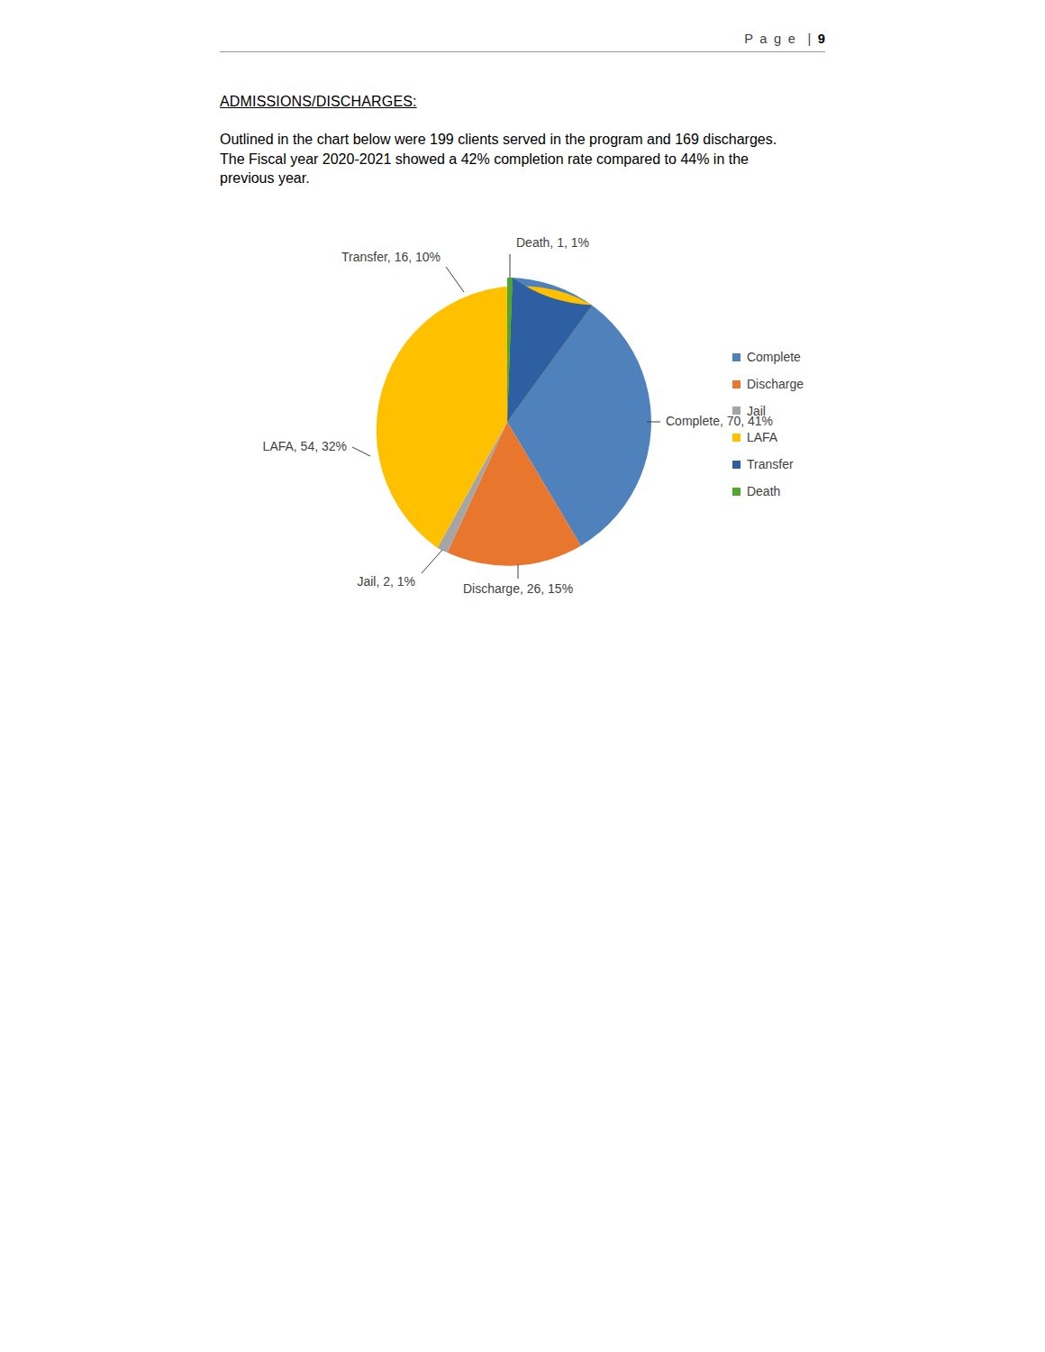P a g e | 9
ADMISSIONS/DISCHARGES:
Outlined in the chart below were 199 clients served in the program and 169 discharges. The Fiscal year 2020-2021 showed a 42% completion rate compared to 44% in the previous year.
Discharge types pie chart Complete, 70, 41% Discharge, 26, 15% Jail, 2, 1% LAFA, 54, 32% Transfer, 16, 10% Death, 1, 1%
Complete
Discharge
Jail
LAFA
Transfer
Death